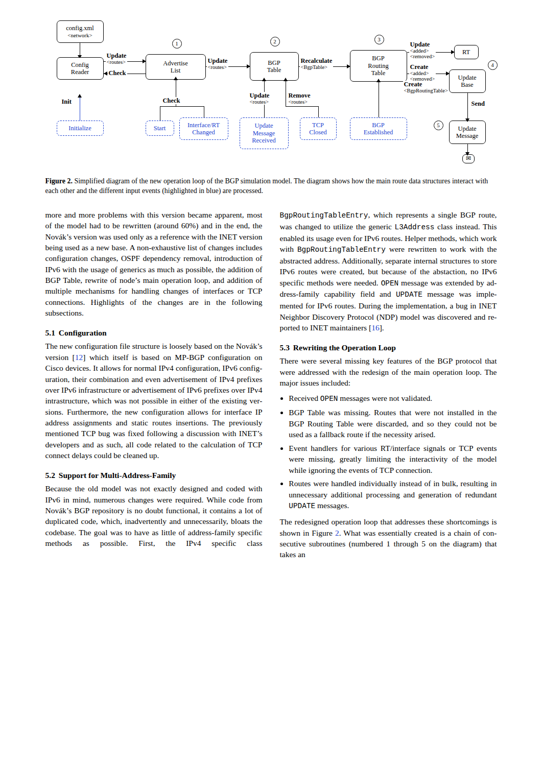config.xml
<network>
Config
Reader
Advertise
List
1
BGP
Table
2
BGP
Routing
Table
3
RT
Update
Base
4
Update
Message
5
✉
Update<routes>
Check
Initialize
Init
Update<routes>
Recalculate<BgpTable>
Update<added><removed>
Create<added><removed>
Create<BgpRoutingTable>
Send
Start
Interface/RT
Changed
Update
Message
Received
TCP
Closed
BGP
Established
Check
Update<routes>
Remove<routes>
Figure 2. Simplified diagram of the new operation loop of the BGP simulation model. The diagram shows how the main route data structures interact with each other and the different input events (highlighted in blue) are processed.
more and more problems with this version became apparent, most of the model had to be rewritten (around 60%) and in the end, the Novák’s version was used only as a reference with the INET version being used as a new base. A non-exhaustive list of changes includes configuration changes, OSPF dependency removal, introduction of IPv6 with the usage of generics as much as possible, the addition of BGP Table, rewrite of node’s main operation loop, and addition of multiple mechanisms for handling changes of interfaces or TCP connections. Highlights of the changes are in the following subsections.
5.1 Configuration
The new configuration file structure is loosely based on the Novák’s version [12] which itself is based on MP-BGP configuration on Cisco devices. It allows for normal IPv4 configuration, IPv6 configuration, their combination and even advertisement of IPv4 prefixes over IPv6 infrastructure or advertisement of IPv6 prefixes over IPv4 intrastructure, which was not possible in either of the existing versions. Furthermore, the new configuration allows for interface IP address assignments and static routes insertions. The previously mentioned TCP bug was fixed following a discussion with INET’s developers and as such, all code related to the calculation of TCP connect delays could be cleaned up.
5.2 Support for Multi-Address-Family
Because the old model was not exactly designed and coded with IPv6 in mind, numerous changes were required. While code from Novák’s BGP repository is no doubt functional, it contains a lot of duplicated code, which, inadvertently and unnecessarily, bloats the codebase. The goal was to have as little of address-family specific methods as possible. First, the IPv4 specific class BgpRoutingTableEntry, which represents a single BGP route, was changed to utilize the generic L3Address class instead. This enabled its usage even for IPv6 routes. Helper methods, which work with BgpRoutingTableEntry were rewritten to work with the abstracted address. Additionally, separate internal structures to store IPv6 routes were created, but because of the abstaction, no IPv6 specific methods were needed. OPEN message was extended by address-family capability field and UPDATE message was implemented for IPv6 routes. During the implementation, a bug in INET Neighbor Discovery Protocol (NDP) model was discovered and reported to INET maintainers [16].
5.3 Rewriting the Operation Loop
There were several missing key features of the BGP protocol that were addressed with the redesign of the main operation loop. The major issues included:
Received OPEN messages were not validated.
BGP Table was missing. Routes that were not installed in the BGP Routing Table were discarded, and so they could not be used as a fallback route if the necessity arised.
Event handlers for various RT/interface signals or TCP events were missing, greatly limiting the interactivity of the model while ignoring the events of TCP connection.
Routes were handled individually instead of in bulk, resulting in unnecessary additional processing and generation of redundant UPDATE messages.
The redesigned operation loop that addresses these shortcomings is shown in Figure 2. What was essentially created is a chain of consecutive subroutines (numbered 1 through 5 on the diagram) that takes an